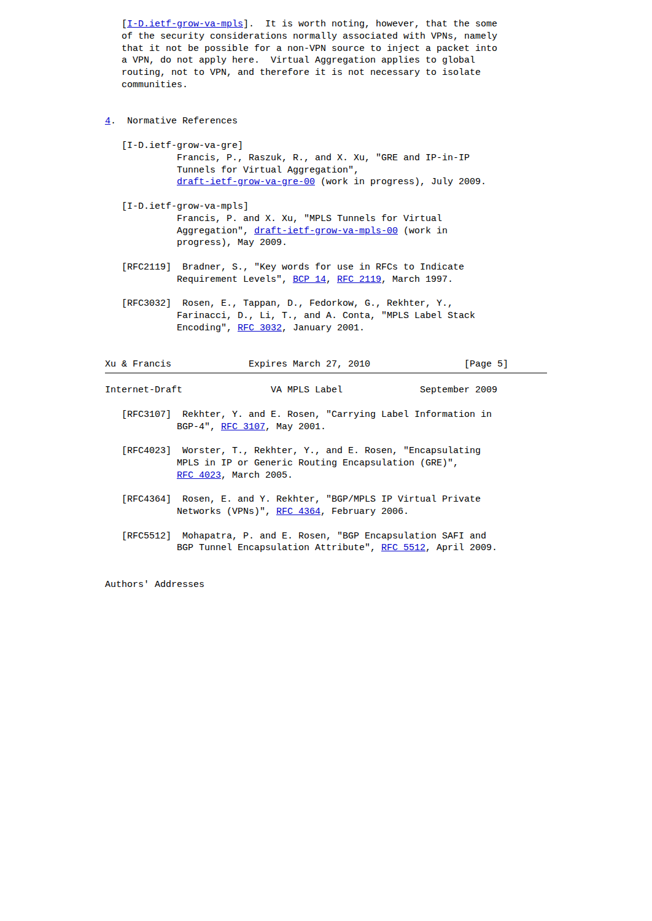[I-D.ietf-grow-va-mpls].  It is worth noting, however, that the some
   of the security considerations normally associated with VPNs, namely
   that it not be possible for a non-VPN source to inject a packet into
   a VPN, do not apply here.  Virtual Aggregation applies to global
   routing, not to VPN, and therefore it is not necessary to isolate
   communities.


4.  Normative References

   [I-D.ietf-grow-va-gre]
             Francis, P., Raszuk, R., and X. Xu, "GRE and IP-in-IP
             Tunnels for Virtual Aggregation",
             draft-ietf-grow-va-gre-00 (work in progress), July 2009.

   [I-D.ietf-grow-va-mpls]
             Francis, P. and X. Xu, "MPLS Tunnels for Virtual
             Aggregation", draft-ietf-grow-va-mpls-00 (work in
             progress), May 2009.

   [RFC2119]  Bradner, S., "Key words for use in RFCs to Indicate
             Requirement Levels", BCP 14, RFC 2119, March 1997.

   [RFC3032]  Rosen, E., Tappan, D., Fedorkow, G., Rekhter, Y.,
             Farinacci, D., Li, T., and A. Conta, "MPLS Label Stack
             Encoding", RFC 3032, January 2001.


Xu & Francis              Expires March 27, 2010                 [Page 5]
Internet-Draft                VA MPLS Label              September 2009

   [RFC3107]  Rekhter, Y. and E. Rosen, "Carrying Label Information in
             BGP-4", RFC 3107, May 2001.

   [RFC4023]  Worster, T., Rekhter, Y., and E. Rosen, "Encapsulating
             MPLS in IP or Generic Routing Encapsulation (GRE)",
             RFC 4023, March 2005.

   [RFC4364]  Rosen, E. and Y. Rekhter, "BGP/MPLS IP Virtual Private
             Networks (VPNs)", RFC 4364, February 2006.

   [RFC5512]  Mohapatra, P. and E. Rosen, "BGP Encapsulation SAFI and
             BGP Tunnel Encapsulation Attribute", RFC 5512, April 2009.


Authors' Addresses